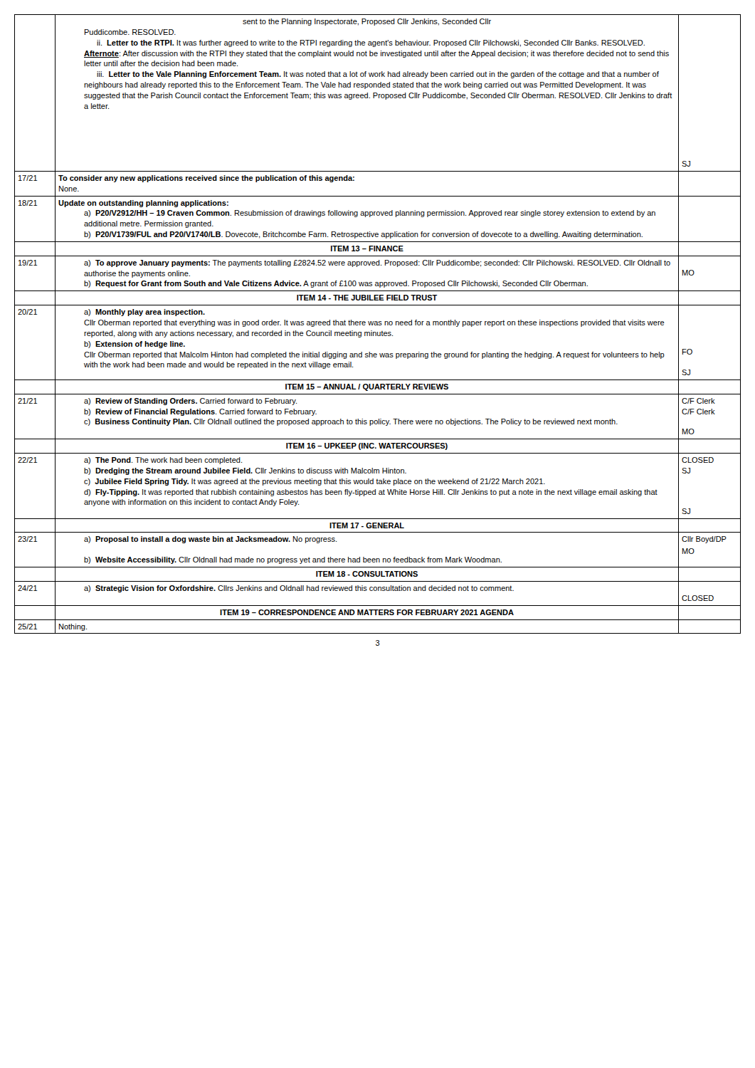| | sent to the Planning Inspectorate, Proposed Cllr Jenkins, Seconded Cllr Puddicombe. RESOLVED. ii. Letter to the RTPI. It was further agreed to write to the RTPI regarding the agent's behaviour. Proposed Cllr Pilchowski, Seconded Cllr Banks. RESOLVED. Afternote : After discussion with the RTPI they stated that the complaint would not be investigated until after the Appeal decision; it was therefore decided not to send this letter until after the decision had been made. iii. Letter to the Vale Planning Enforcement Team. It was noted that a lot of work had already been carried out in the garden of the cottage and that a number of neighbours had already reported this to the Enforcement Team. The Vale had responded stated that the work being carried out was Permitted Development. It was suggested that the Parish Council contact the Enforcement Team; this was agreed. Proposed Cllr Puddicombe, Seconded Cllr Oberman. RESOLVED. Cllr Jenkins to draft a letter. | SJ |
| 17/21 | To consider any new applications received since the publication of this agenda: None. | |
| 18/21 | Update on outstanding planning applications: a) P20/V2912/HH – 19 Craven Common . Resubmission of drawings following approved planning permission. Approved rear single storey extension to extend by an additional metre. Permission granted. b) P20/V1739/FUL and P20/V1740/LB . Dovecote, Britchcombe Farm. Retrospective application for conversion of dovecote to a dwelling. Awaiting determination. | |
| | ITEM 13 – FINANCE | |
| 19/21 | a) To approve January payments: The payments totalling £2824.52 were approved. Proposed: Cllr Puddicombe; seconded: Cllr Pilchowski. RESOLVED. Cllr Oldnall to authorise the payments online. b) Request for Grant from South and Vale Citizens Advice. A grant of £100 was approved. Proposed Cllr Pilchowski, Seconded Cllr Oberman. | MO |
| | ITEM 14 - THE JUBILEE FIELD TRUST | |
| 20/21 | a) Monthly play area inspection. Cllr Oberman reported that everything was in good order. It was agreed that there was no need for a monthly paper report on these inspections provided that visits were reported, along with any actions necessary, and recorded in the Council meeting minutes. b) Extension of hedge line. Cllr Oberman reported that Malcolm Hinton had completed the initial digging and she was preparing the ground for planting the hedging. A request for volunteers to help with the work had been made and would be repeated in the next village email. | FO SJ |
| | ITEM 15 – ANNUAL / QUARTERLY REVIEWS | |
| 21/21 | a) Review of Standing Orders. Carried forward to February. b) Review of Financial Regulations . Carried forward to February. c) Business Continuity Plan. Cllr Oldnall outlined the proposed approach to this policy. There were no objections. The Policy to be reviewed next month. | C/F Clerk C/F Clerk MO |
| | ITEM 16 – UPKEEP (INC. WATERCOURSES) | |
| 22/21 | a) The Pond . The work had been completed. b) Dredging the Stream around Jubilee Field. Cllr Jenkins to discuss with Malcolm Hinton. c) Jubilee Field Spring Tidy. It was agreed at the previous meeting that this would take place on the weekend of 21/22 March 2021. d) Fly-Tipping. It was reported that rubbish containing asbestos has been fly-tipped at White Horse Hill. Cllr Jenkins to put a note in the next village email asking that anyone with information on this incident to contact Andy Foley. | CLOSED SJ SJ |
| | ITEM 17 - GENERAL | |
| 23/21 | a) Proposal to install a dog waste bin at Jacksmeadow. No progress. b) Website Accessibility. Cllr Oldnall had made no progress yet and there had been no feedback from Mark Woodman. | Cllr Boyd/DP MO |
| | ITEM 18 - CONSULTATIONS | |
| 24/21 | a) Strategic Vision for Oxfordshire. Cllrs Jenkins and Oldnall had reviewed this consultation and decided not to comment. | CLOSED |
| | ITEM 19 – CORRESPONDENCE AND MATTERS FOR FEBRUARY 2021 AGENDA | |
| 25/21 | Nothing. | |
3